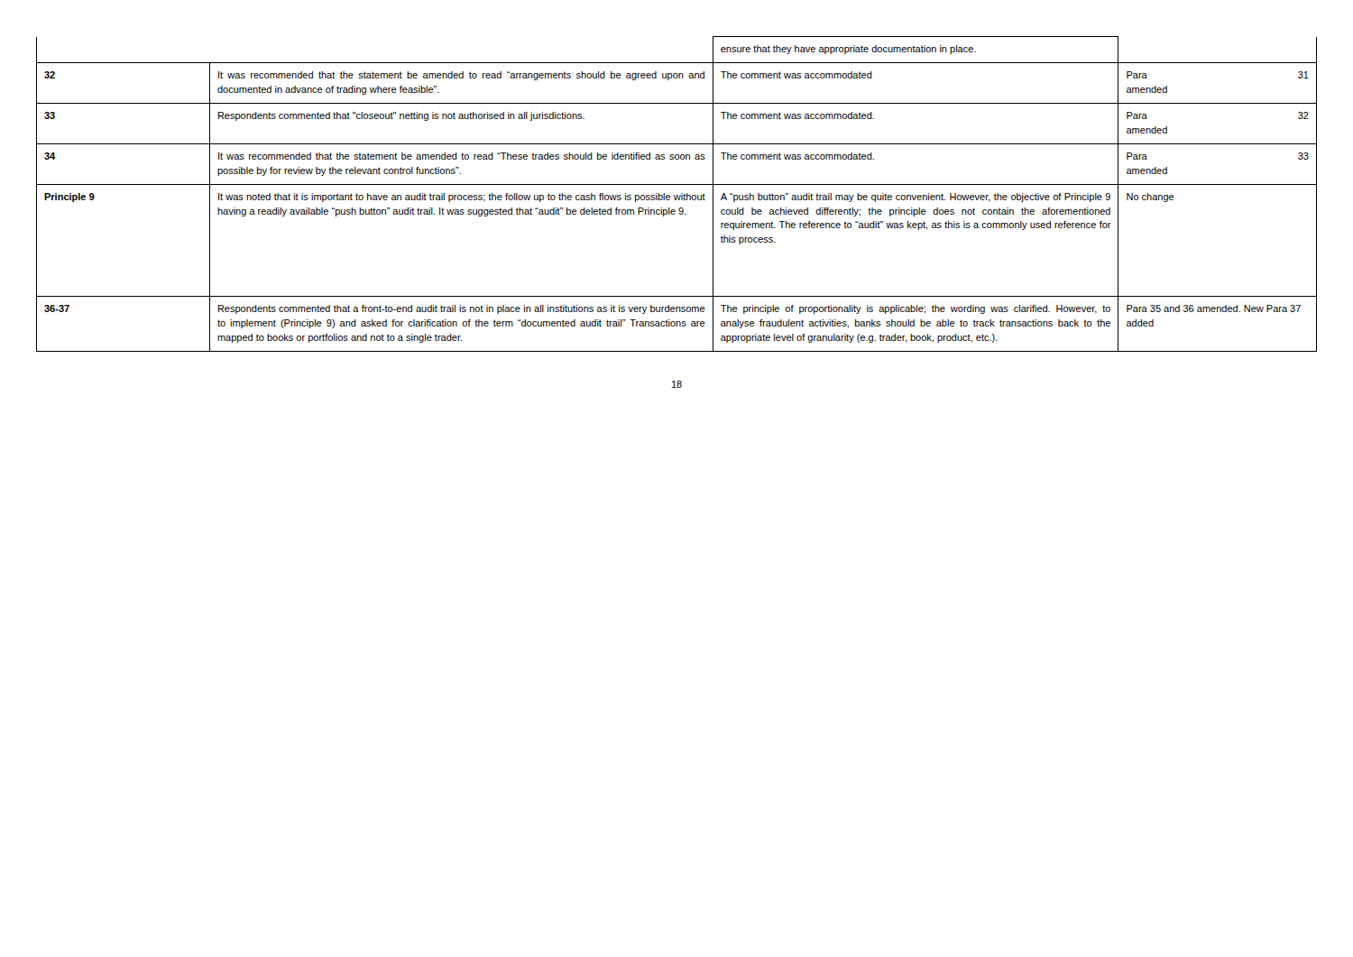| | | ensure that they have appropriate documentation in place. | |
| 32 | It was recommended that the statement be amended to read “arrangements should be agreed upon and documented in advance of trading where feasible”. | The comment was accommodated | Para 31 amended |
| 33 | Respondents commented that "closeout" netting is not authorised in all jurisdictions. | The comment was accommodated. | Para 32 amended |
| 34 | It was recommended that the statement be amended to read “These trades should be identified as soon as possible by for review by the relevant control functions”. | The comment was accommodated. | Para 33 amended |
| Principle 9 | It was noted that it is important to have an audit trail process; the follow up to the cash flows is possible without having a readily available “push button” audit trail. It was suggested that “audit” be deleted from Principle 9. | A “push button” audit trail may be quite convenient. However, the objective of Principle 9 could be achieved differently; the principle does not contain the aforementioned requirement. The reference to “audit” was kept, as this is a commonly used reference for this process. | No change |
| 36-37 | Respondents commented that a front-to-end audit trail is not in place in all institutions as it is very burdensome to implement (Principle 9) and asked for clarification of the term “documented audit trail” Transactions are mapped to books or portfolios and not to a single trader. | The principle of proportionality is applicable; the wording was clarified. However, to analyse fraudulent activities, banks should be able to track transactions back to the appropriate level of granularity (e.g. trader, book, product, etc.). | Para 35 and 36 amended. New Para 37 added |
18